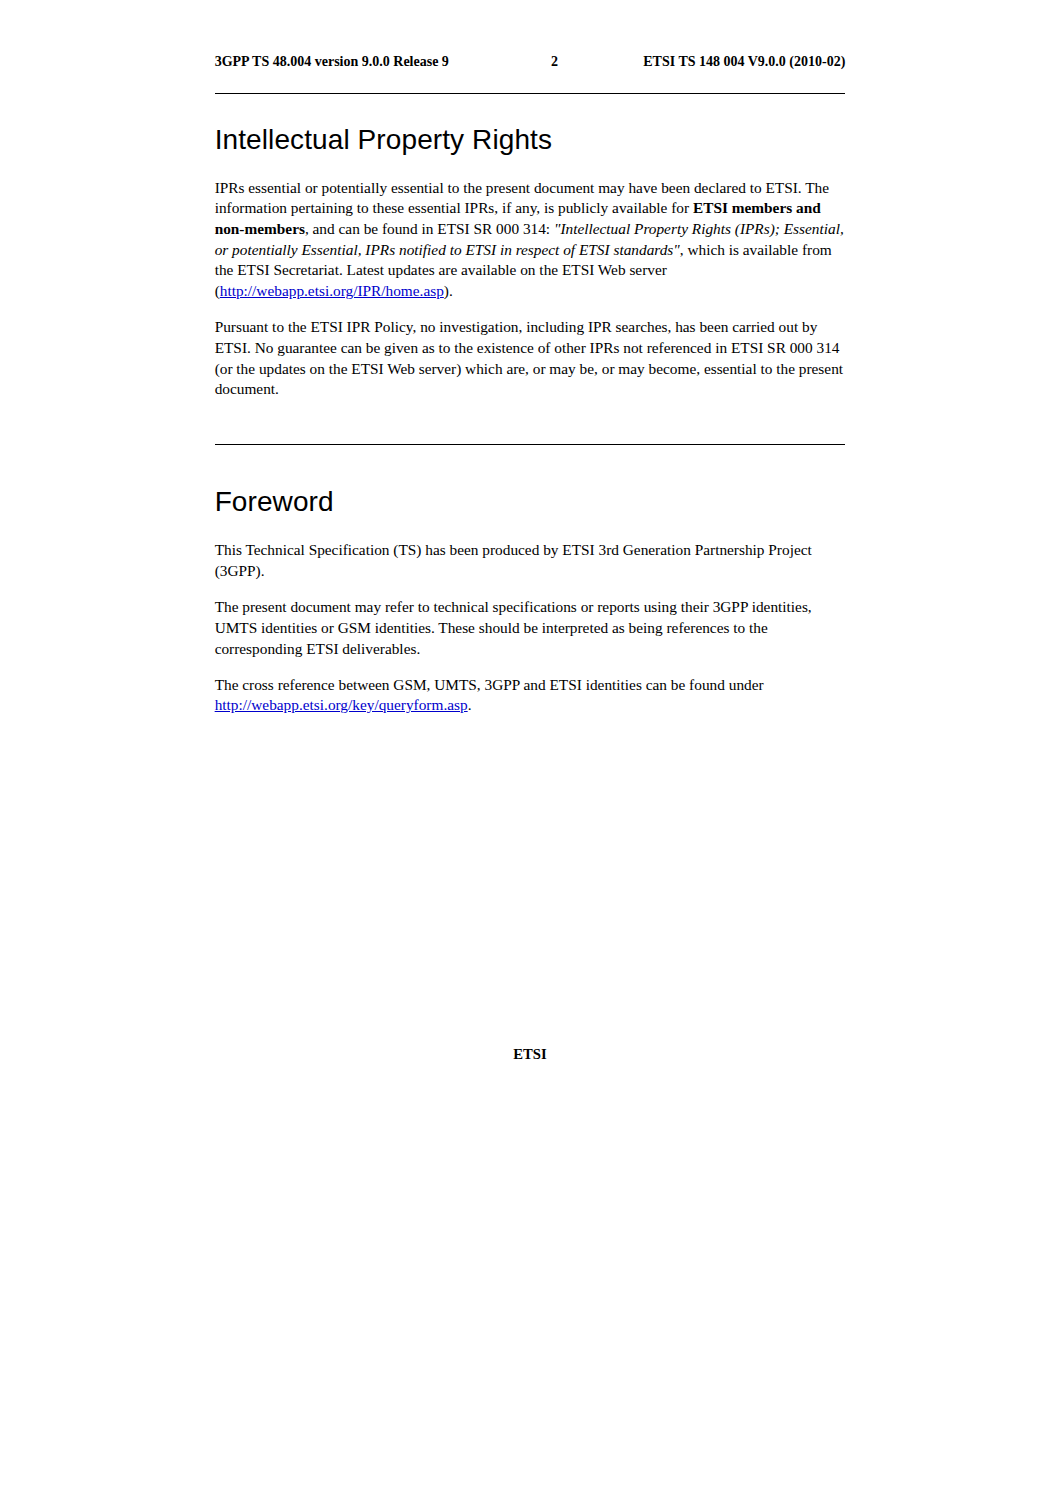3GPP TS 48.004 version 9.0.0 Release 9 2 ETSI TS 148 004 V9.0.0 (2010-02)
Intellectual Property Rights
IPRs essential or potentially essential to the present document may have been declared to ETSI. The information pertaining to these essential IPRs, if any, is publicly available for ETSI members and non-members, and can be found in ETSI SR 000 314: "Intellectual Property Rights (IPRs); Essential, or potentially Essential, IPRs notified to ETSI in respect of ETSI standards", which is available from the ETSI Secretariat. Latest updates are available on the ETSI Web server (http://webapp.etsi.org/IPR/home.asp).
Pursuant to the ETSI IPR Policy, no investigation, including IPR searches, has been carried out by ETSI. No guarantee can be given as to the existence of other IPRs not referenced in ETSI SR 000 314 (or the updates on the ETSI Web server) which are, or may be, or may become, essential to the present document.
Foreword
This Technical Specification (TS) has been produced by ETSI 3rd Generation Partnership Project (3GPP).
The present document may refer to technical specifications or reports using their 3GPP identities, UMTS identities or GSM identities. These should be interpreted as being references to the corresponding ETSI deliverables.
The cross reference between GSM, UMTS, 3GPP and ETSI identities can be found under http://webapp.etsi.org/key/queryform.asp.
ETSI